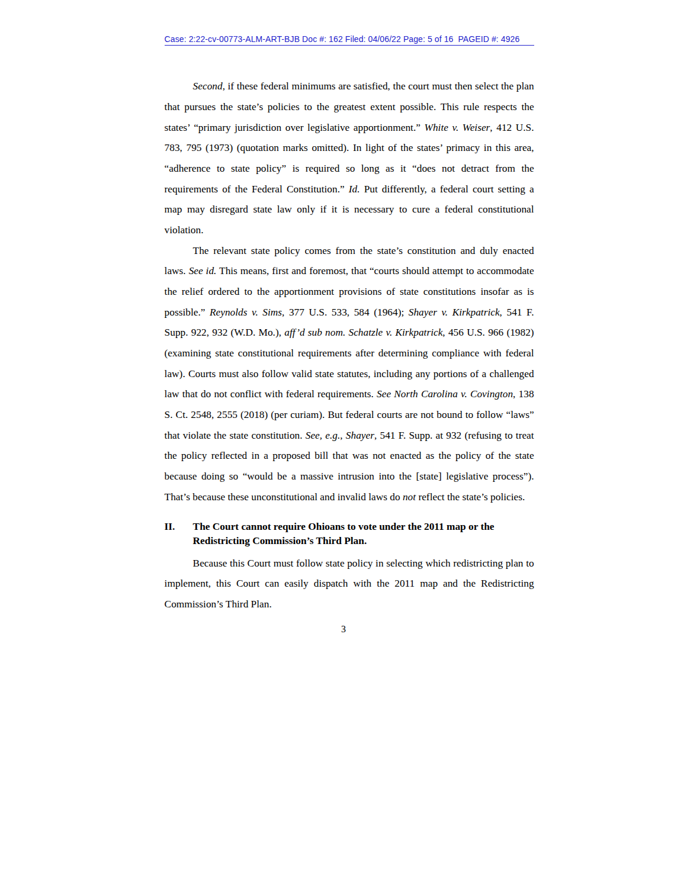Case: 2:22-cv-00773-ALM-ART-BJB Doc #: 162 Filed: 04/06/22 Page: 5 of 16 PAGEID #: 4926
Second, if these federal minimums are satisfied, the court must then select the plan that pursues the state’s policies to the greatest extent possible. This rule respects the states’ “primary jurisdiction over legislative apportionment.” White v. Weiser, 412 U.S. 783, 795 (1973) (quotation marks omitted). In light of the states’ primacy in this area, “adherence to state policy” is required so long as it “does not detract from the requirements of the Federal Constitution.” Id. Put differently, a federal court setting a map may disregard state law only if it is necessary to cure a federal constitutional violation.
The relevant state policy comes from the state’s constitution and duly enacted laws. See id. This means, first and foremost, that “courts should attempt to accommodate the relief ordered to the apportionment provisions of state constitutions insofar as is possible.” Reynolds v. Sims, 377 U.S. 533, 584 (1964); Shayer v. Kirkpatrick, 541 F. Supp. 922, 932 (W.D. Mo.), aff’d sub nom. Schatzle v. Kirkpatrick, 456 U.S. 966 (1982) (examining state constitutional requirements after determining compliance with federal law). Courts must also follow valid state statutes, including any portions of a challenged law that do not conflict with federal requirements. See North Carolina v. Covington, 138 S. Ct. 2548, 2555 (2018) (per curiam). But federal courts are not bound to follow “laws” that violate the state constitution. See, e.g., Shayer, 541 F. Supp. at 932 (refusing to treat the policy reflected in a proposed bill that was not enacted as the policy of the state because doing so “would be a massive intrusion into the [state] legislative process”). That’s because these unconstitutional and invalid laws do not reflect the state’s policies.
II. The Court cannot require Ohioans to vote under the 2011 map or the Redistricting Commission’s Third Plan.
Because this Court must follow state policy in selecting which redistricting plan to implement, this Court can easily dispatch with the 2011 map and the Redistricting Commission’s Third Plan.
3